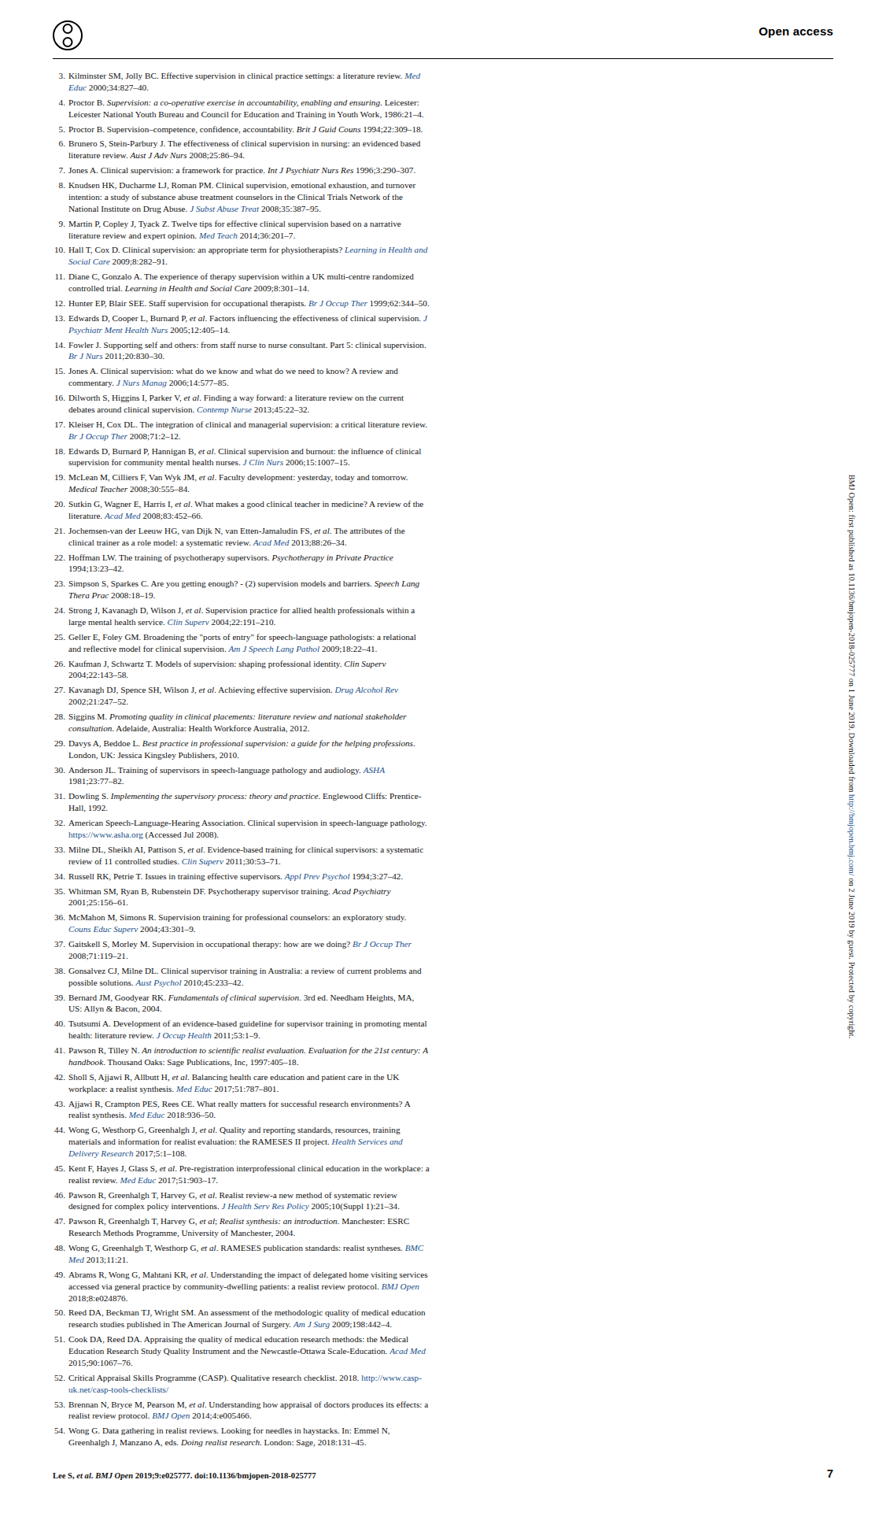BMJ Open: first published as 10.1136/bmjopen-2018-025777 on 1 June 2019. Downloaded from http://bmjopen.bmj.com/ on 2 June 2019 by guest. Protected by copyright.
Open access
3. Kilminster SM, Jolly BC. Effective supervision in clinical practice settings: a literature review. Med Educ 2000;34:827–40.
4. Proctor B. Supervision: a co-operative exercise in accountability, enabling and ensuring. Leicester: Leicester National Youth Bureau and Council for Education and Training in Youth Work, 1986:21–4.
5. Proctor B. Supervision–competence, confidence, accountability. Brit J Guid Couns 1994;22:309–18.
6. Brunero S, Stein-Parbury J. The effectiveness of clinical supervision in nursing: an evidenced based literature review. Aust J Adv Nurs 2008;25:86–94.
7. Jones A. Clinical supervision: a framework for practice. Int J Psychiatr Nurs Res 1996;3:290–307.
8. Knudsen HK, Ducharme LJ, Roman PM. Clinical supervision, emotional exhaustion, and turnover intention: a study of substance abuse treatment counselors in the Clinical Trials Network of the National Institute on Drug Abuse. J Subst Abuse Treat 2008;35:387–95.
9. Martin P, Copley J, Tyack Z. Twelve tips for effective clinical supervision based on a narrative literature review and expert opinion. Med Teach 2014;36:201–7.
10. Hall T, Cox D. Clinical supervision: an appropriate term for physiotherapists? Learning in Health and Social Care 2009;8:282–91.
11. Diane C, Gonzalo A. The experience of therapy supervision within a UK multi-centre randomized controlled trial. Learning in Health and Social Care 2009;8:301–14.
12. Hunter EP, Blair SEE. Staff supervision for occupational therapists. Br J Occup Ther 1999;62:344–50.
13. Edwards D, Cooper L, Burnard P, et al. Factors influencing the effectiveness of clinical supervision. J Psychiatr Ment Health Nurs 2005;12:405–14.
14. Fowler J. Supporting self and others: from staff nurse to nurse consultant. Part 5: clinical supervision. Br J Nurs 2011;20:830–30.
15. Jones A. Clinical supervision: what do we know and what do we need to know? A review and commentary. J Nurs Manag 2006;14:577–85.
16. Dilworth S, Higgins I, Parker V, et al. Finding a way forward: a literature review on the current debates around clinical supervision. Contemp Nurse 2013;45:22–32.
17. Kleiser H, Cox DL. The integration of clinical and managerial supervision: a critical literature review. Br J Occup Ther 2008;71:2–12.
18. Edwards D, Burnard P, Hannigan B, et al. Clinical supervision and burnout: the influence of clinical supervision for community mental health nurses. J Clin Nurs 2006;15:1007–15.
19. McLean M, Cilliers F, Van Wyk JM, et al. Faculty development: yesterday, today and tomorrow. Medical Teacher 2008;30:555–84.
20. Sutkin G, Wagner E, Harris I, et al. What makes a good clinical teacher in medicine? A review of the literature. Acad Med 2008;83:452–66.
21. Jochemsen-van der Leeuw HG, van Dijk N, van Etten-Jamaludin FS, et al. The attributes of the clinical trainer as a role model: a systematic review. Acad Med 2013;88:26–34.
22. Hoffman LW. The training of psychotherapy supervisors. Psychotherapy in Private Practice 1994;13:23–42.
23. Simpson S, Sparkes C. Are you getting enough? - (2) supervision models and barriers. Speech Lang Thera Prac 2008:18–19.
24. Strong J, Kavanagh D, Wilson J, et al. Supervision practice for allied health professionals within a large mental health service. Clin Superv 2004;22:191–210.
25. Geller E, Foley GM. Broadening the "ports of entry" for speech-language pathologists: a relational and reflective model for clinical supervision. Am J Speech Lang Pathol 2009;18:22–41.
26. Kaufman J, Schwartz T. Models of supervision: shaping professional identity. Clin Superv 2004;22:143–58.
27. Kavanagh DJ, Spence SH, Wilson J, et al. Achieving effective supervision. Drug Alcohol Rev 2002;21:247–52.
28. Siggins M. Promoting quality in clinical placements: literature review and national stakeholder consultation. Adelaide, Australia: Health Workforce Australia, 2012.
29. Davys A, Beddoe L. Best practice in professional supervision: a guide for the helping professions. London, UK: Jessica Kingsley Publishers, 2010.
30. Anderson JL. Training of supervisors in speech-language pathology and audiology. ASHA 1981;23:77–82.
31. Dowling S. Implementing the supervisory process: theory and practice. Englewood Cliffs: Prentice-Hall, 1992.
32. American Speech-Language-Hearing Association. Clinical supervision in speech-language pathology. https://www.asha.org (Accessed Jul 2008).
33. Milne DL, Sheikh AI, Pattison S, et al. Evidence-based training for clinical supervisors: a systematic review of 11 controlled studies. Clin Superv 2011;30:53–71.
34. Russell RK, Petrie T. Issues in training effective supervisors. Appl Prev Psychol 1994;3:27–42.
35. Whitman SM, Ryan B, Rubenstein DF. Psychotherapy supervisor training. Acad Psychiatry 2001;25:156–61.
36. McMahon M, Simons R. Supervision training for professional counselors: an exploratory study. Couns Educ Superv 2004;43:301–9.
37. Gaitskell S, Morley M. Supervision in occupational therapy: how are we doing? Br J Occup Ther 2008;71:119–21.
38. Gonsalvez CJ, Milne DL. Clinical supervisor training in Australia: a review of current problems and possible solutions. Aust Psychol 2010;45:233–42.
39. Bernard JM, Goodyear RK. Fundamentals of clinical supervision. 3rd ed. Needham Heights, MA, US: Allyn & Bacon, 2004.
40. Tsutsumi A. Development of an evidence-based guideline for supervisor training in promoting mental health: literature review. J Occup Health 2011;53:1–9.
41. Pawson R, Tilley N. An introduction to scientific realist evaluation. Evaluation for the 21st century: A handbook. Thousand Oaks: Sage Publications, Inc, 1997:405–18.
42. Sholl S, Ajjawi R, Allbutt H, et al. Balancing health care education and patient care in the UK workplace: a realist synthesis. Med Educ 2017;51:787–801.
43. Ajjawi R, Crampton PES, Rees CE. What really matters for successful research environments? A realist synthesis. Med Educ 2018:936–50.
44. Wong G, Westhorp G, Greenhalgh J, et al. Quality and reporting standards, resources, training materials and information for realist evaluation: the RAMESES II project. Health Services and Delivery Research 2017;5:1–108.
45. Kent F, Hayes J, Glass S, et al. Pre-registration interprofessional clinical education in the workplace: a realist review. Med Educ 2017;51:903–17.
46. Pawson R, Greenhalgh T, Harvey G, et al. Realist review-a new method of systematic review designed for complex policy interventions. J Health Serv Res Policy 2005;10(Suppl 1):21–34.
47. Pawson R, Greenhalgh T, Harvey G, et al; Realist synthesis: an introduction. Manchester: ESRC Research Methods Programme, University of Manchester, 2004.
48. Wong G, Greenhalgh T, Westhorp G, et al. RAMESES publication standards: realist syntheses. BMC Med 2013;11:21.
49. Abrams R, Wong G, Mahtani KR, et al. Understanding the impact of delegated home visiting services accessed via general practice by community-dwelling patients: a realist review protocol. BMJ Open 2018;8:e024876.
50. Reed DA, Beckman TJ, Wright SM. An assessment of the methodologic quality of medical education research studies published in The American Journal of Surgery. Am J Surg 2009;198:442–4.
51. Cook DA, Reed DA. Appraising the quality of medical education research methods: the Medical Education Research Study Quality Instrument and the Newcastle-Ottawa Scale-Education. Acad Med 2015;90:1067–76.
52. Critical Appraisal Skills Programme (CASP). Qualitative research checklist. 2018. http://www.casp-uk.net/casp-tools-checklists/
53. Brennan N, Bryce M, Pearson M, et al. Understanding how appraisal of doctors produces its effects: a realist review protocol. BMJ Open 2014;4:e005466.
54. Wong G. Data gathering in realist reviews. Looking for needles in haystacks. In: Emmel N, Greenhalgh J, Manzano A, eds. Doing realist research. London: Sage, 2018:131–45.
Lee S, et al. BMJ Open 2019;9:e025777. doi:10.1136/bmjopen-2018-025777
7